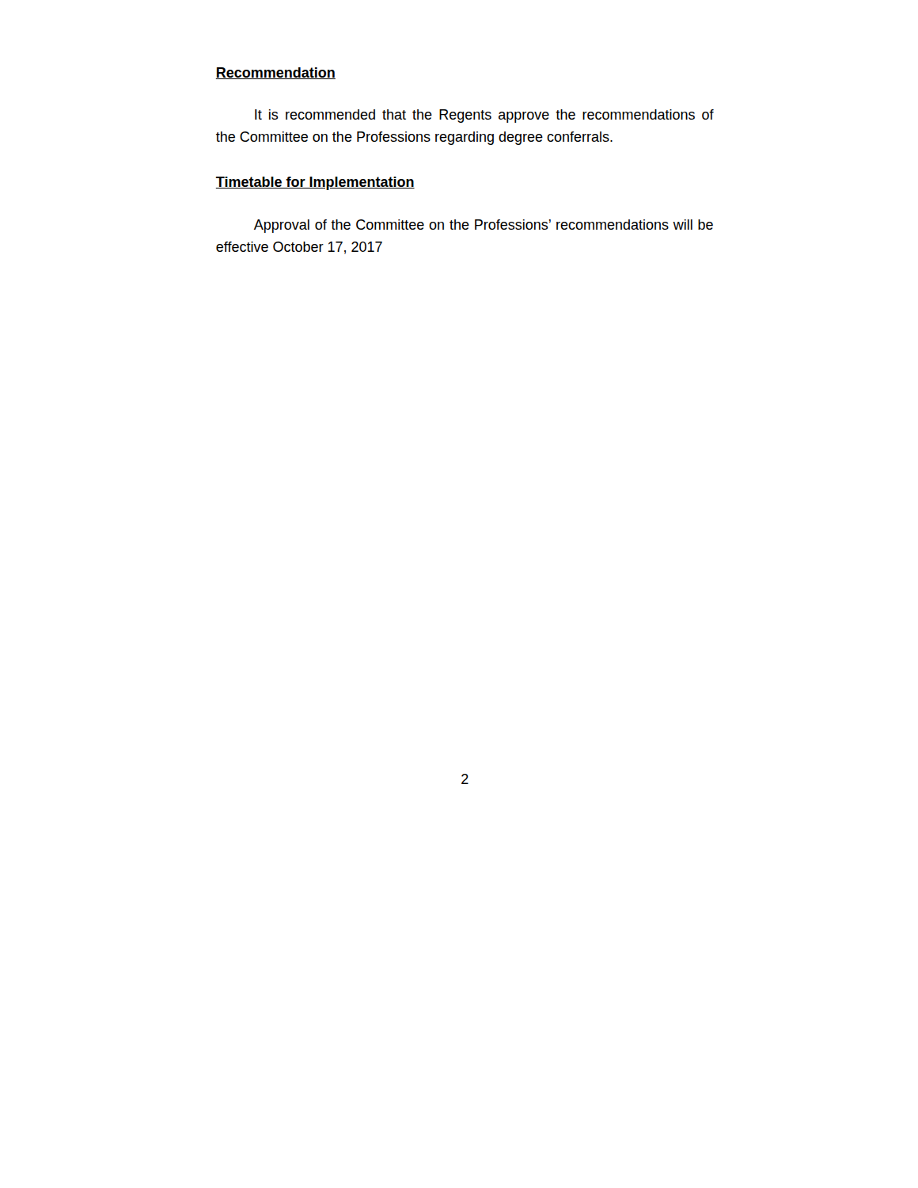Recommendation
It is recommended that the Regents approve the recommendations of the Committee on the Professions regarding degree conferrals.
Timetable for Implementation
Approval of the Committee on the Professions’ recommendations will be effective October 17, 2017
2